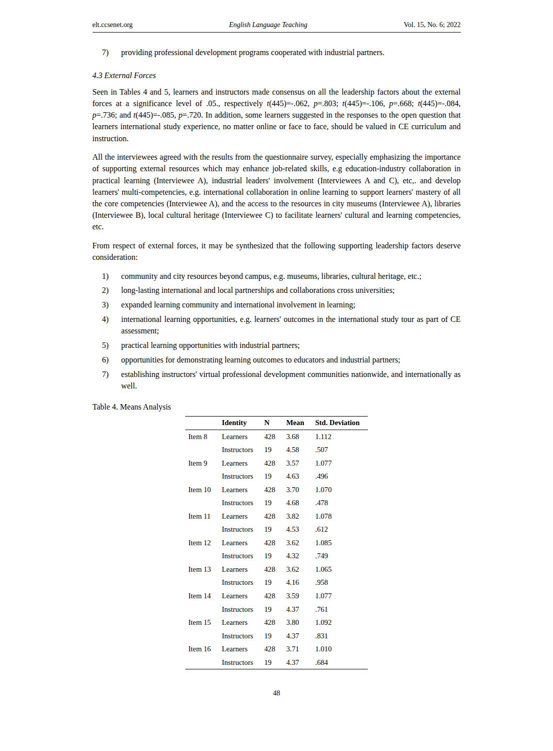elt.ccsenet.org English Language Teaching Vol. 15, No. 6; 2022
7) providing professional development programs cooperated with industrial partners.
4.3 External Forces
Seen in Tables 4 and 5, learners and instructors made consensus on all the leadership factors about the external forces at a significance level of .05., respectively t(445)=-.062, p=.803; t(445)=-.106, p=.668; t(445)=-.084, p=.736; and t(445)=-.085, p=.720. In addition, some learners suggested in the responses to the open question that learners international study experience, no matter online or face to face, should be valued in CE curriculum and instruction.
All the interviewees agreed with the results from the questionnaire survey, especially emphasizing the importance of supporting external resources which may enhance job-related skills, e.g education-industry collaboration in practical learning (Interviewee A), industrial leaders' involvement (Interviewees A and C), etc,. and develop learners' multi-competencies, e.g. international collaboration in online learning to support learners' mastery of all the core competencies (Interviewee A), and the access to the resources in city museums (Interviewee A), libraries (Interviewee B), local cultural heritage (Interviewee C) to facilitate learners' cultural and learning competencies, etc.
From respect of external forces, it may be synthesized that the following supporting leadership factors deserve consideration:
1) community and city resources beyond campus, e.g. museums, libraries, cultural heritage, etc.;
2) long-lasting international and local partnerships and collaborations cross universities;
3) expanded learning community and international involvement in learning;
4) international learning opportunities, e.g. learners' outcomes in the international study tour as part of CE assessment;
5) practical learning opportunities with industrial partners;
6) opportunities for demonstrating learning outcomes to educators and industrial partners;
7) establishing instructors' virtual professional development communities nationwide, and internationally as well.
Table 4. Means Analysis
| | Identity | N | Mean | Std. Deviation |
| --- | --- | --- | --- | --- |
| Item 8 | Learners | 428 | 3.68 | 1.112 |
| | Instructors | 19 | 4.58 | .507 |
| Item 9 | Learners | 428 | 3.57 | 1.077 |
| | Instructors | 19 | 4.63 | .496 |
| Item 10 | Learners | 428 | 3.70 | 1.070 |
| | Instructors | 19 | 4.68 | .478 |
| Item 11 | Learners | 428 | 3.82 | 1.078 |
| | Instructors | 19 | 4.53 | .612 |
| Item 12 | Learners | 428 | 3.62 | 1.085 |
| | Instructors | 19 | 4.32 | .749 |
| Item 13 | Learners | 428 | 3.62 | 1.065 |
| | Instructors | 19 | 4.16 | .958 |
| Item 14 | Learners | 428 | 3.59 | 1.077 |
| | Instructors | 19 | 4.37 | .761 |
| Item 15 | Learners | 428 | 3.80 | 1.092 |
| | Instructors | 19 | 4.37 | .831 |
| Item 16 | Learners | 428 | 3.71 | 1.010 |
| | Instructors | 19 | 4.37 | .684 |
48